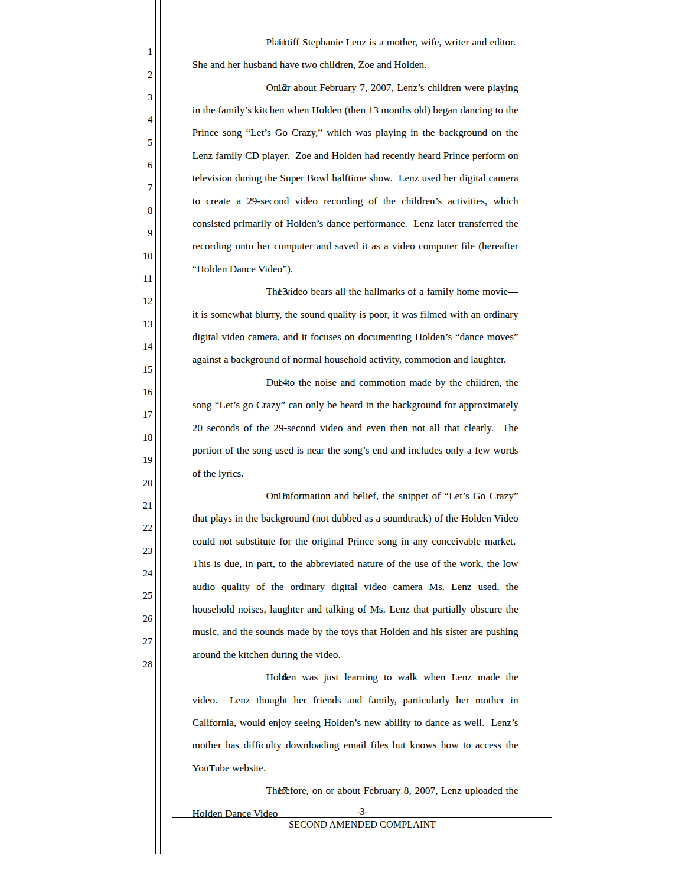1
2
3
4
5
6
7
8
9
10
11
12
13
14
15
16
17
18
19
20
21
22
23
24
25
26
27
28
11. Plaintiff Stephanie Lenz is a mother, wife, writer and editor. She and her husband have two children, Zoe and Holden.
12. On or about February 7, 2007, Lenz’s children were playing in the family’s kitchen when Holden (then 13 months old) began dancing to the Prince song “Let’s Go Crazy,” which was playing in the background on the Lenz family CD player. Zoe and Holden had recently heard Prince perform on television during the Super Bowl halftime show. Lenz used her digital camera to create a 29-second video recording of the children’s activities, which consisted primarily of Holden’s dance performance. Lenz later transferred the recording onto her computer and saved it as a video computer file (hereafter “Holden Dance Video”).
13. The video bears all the hallmarks of a family home movie—it is somewhat blurry, the sound quality is poor, it was filmed with an ordinary digital video camera, and it focuses on documenting Holden’s “dance moves” against a background of normal household activity, commotion and laughter.
14. Due to the noise and commotion made by the children, the song “Let’s go Crazy” can only be heard in the background for approximately 20 seconds of the 29-second video and even then not all that clearly. The portion of the song used is near the song’s end and includes only a few words of the lyrics.
15. On information and belief, the snippet of “Let’s Go Crazy” that plays in the background (not dubbed as a soundtrack) of the Holden Video could not substitute for the original Prince song in any conceivable market. This is due, in part, to the abbreviated nature of the use of the work, the low audio quality of the ordinary digital video camera Ms. Lenz used, the household noises, laughter and talking of Ms. Lenz that partially obscure the music, and the sounds made by the toys that Holden and his sister are pushing around the kitchen during the video.
16. Holden was just learning to walk when Lenz made the video. Lenz thought her friends and family, particularly her mother in California, would enjoy seeing Holden’s new ability to dance as well. Lenz’s mother has difficulty downloading email files but knows how to access the YouTube website.
17. Therefore, on or about February 8, 2007, Lenz uploaded the Holden Dance Video
-3-
SECOND AMENDED COMPLAINT